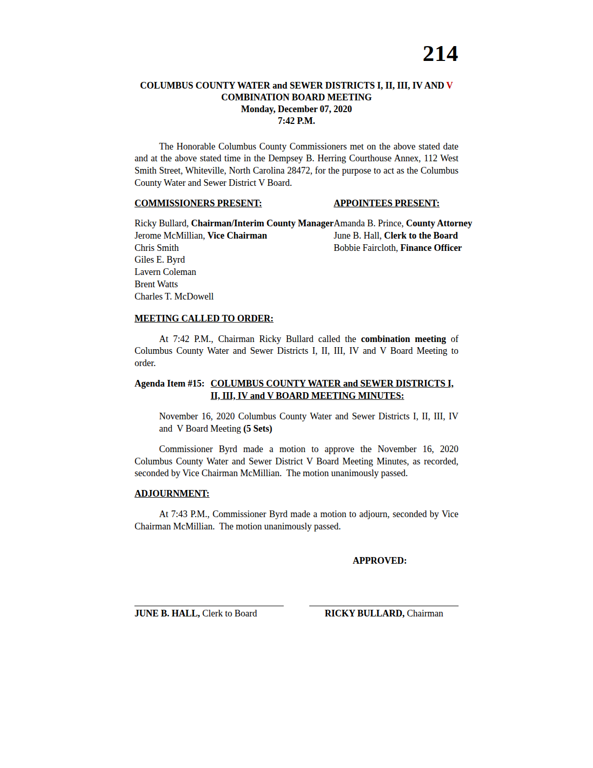214
COLUMBUS COUNTY WATER and SEWER DISTRICTS I, II, III, IV AND V
COMBINATION BOARD MEETING
Monday, December 07, 2020
7:42 P.M.
The Honorable Columbus County Commissioners met on the above stated date and at the above stated time in the Dempsey B. Herring Courthouse Annex, 112 West Smith Street, Whiteville, North Carolina 28472, for the purpose to act as the Columbus County Water and Sewer District V Board.
| COMMISSIONERS PRESENT: | APPOINTEES PRESENT: |
| Ricky Bullard, Chairman/Interim County Manager Jerome McMillian, Vice Chairman Chris Smith Giles E. Byrd Lavern Coleman Brent Watts Charles T. McDowell | Amanda B. Prince, County Attorney June B. Hall, Clerk to the Board Bobbie Faircloth, Finance Officer |
MEETING CALLED TO ORDER:
At 7:42 P.M., Chairman Ricky Bullard called the combination meeting of Columbus County Water and Sewer Districts I, II, III, IV and V Board Meeting to order.
| Agenda Item #15: | COLUMBUS COUNTY WATER and SEWER DISTRICTS I, II, III, IV and V BOARD MEETING MINUTES : |
November 16, 2020 Columbus County Water and Sewer Districts I, II, III, IV and V Board Meeting (5 Sets)
Commissioner Byrd made a motion to approve the November 16, 2020 Columbus County Water and Sewer District V Board Meeting Minutes, as recorded, seconded by Vice Chairman McMillian. The motion unanimously passed.
ADJOURNMENT:
At 7:43 P.M., Commissioner Byrd made a motion to adjourn, seconded by Vice Chairman McMillian. The motion unanimously passed.
APPROVED:
| JUNE B. HALL, Clerk to Board | | RICKY BULLARD, Chairman |